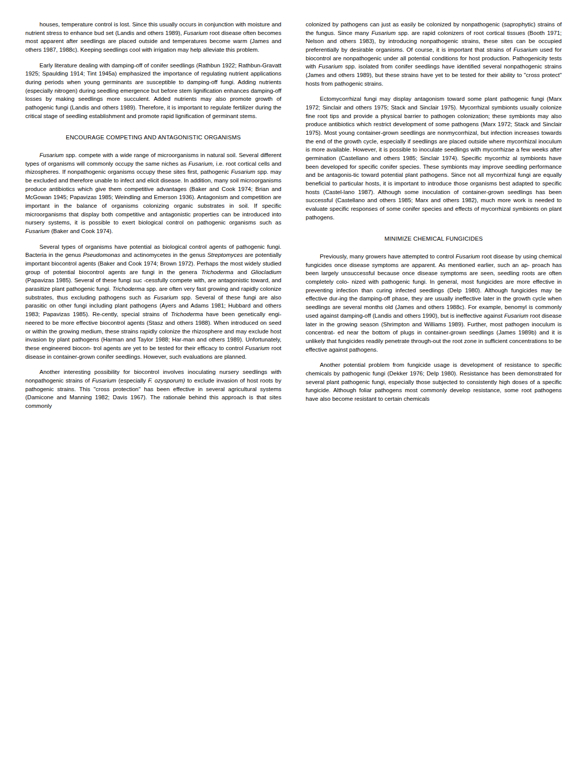houses, temperature control is lost. Since this usually occurs in conjunction with moisture and nutrient stress to enhance bud set (Landis and others 1989), Fusarium root disease often becomes most apparent after seedlings are placed outside and temperatures become warm (James and others 1987, 1988c). Keeping seedlings cool with irrigation may help alleviate this problem.
Early literature dealing with damping-off of conifer seedlings (Rathbun 1922; Rathbun-Gravatt 1925; Spaulding 1914; Tint 1945a) emphasized the importance of regulating nutrient applications during periods when young germinants are susceptible to damping-off fungi. Adding nutrients (especially nitrogen) during seedling emergence but before stem lignification enhances damping-off losses by making seedlings more succulent. Added nutrients may also promote growth of pathogenic fungi (Landis and others 1989). Therefore, it is important to regulate fertilizer during the critical stage of seedling establishment and promote rapid lignification of germinant stems.
ENCOURAGE COMPETING AND ANTAGONISTIC ORGANISMS
Fusarium spp. compete with a wide range of microorganisms in natural soil. Several different types of organisms will commonly occupy the same niches as Fusarium, i.e. root cortical cells and rhizospheres. If nonpathogenic organisms occupy these sites first, pathogenic Fusarium spp. may be excluded and therefore unable to infect and elicit disease. In addition, many soil microorganisms produce antibiotics which give them competitive advantages (Baker and Cook 1974; Brian and McGowan 1945; Papavizas 1985; Weindling and Emerson 1936). Antagonism and competition are important in the balance of organisms colonizing organic substrates in soil. If specific microorganisms that display both competitive and antagonistic properties can be introduced into nursery systems, it is possible to exert biological control on pathogenic organisms such as Fusarium (Baker and Cook 1974).
Several types of organisms have potential as biological control agents of pathogenic fungi. Bacteria in the genus Pseudomonas and actinomycetes in the genus Streptomyces are potentially important biocontrol agents (Baker and Cook 1974; Brown 1972). Perhaps the most widely studied group of potential biocontrol agents are fungi in the genera Trichoderma and Gliocladium (Papavizas 1985). Several of these fungi suc -cessfully compete with, are antagonistic toward, and parasitize plant pathogenic fungi. Trichoderma spp. are often very fast growing and rapidly colonize substrates, thus excluding pathogens such as Fusarium spp. Several of these fungi are also parasitic on other fungi including plant pathogens (Ayers and Adams 1981; Hubbard and others 1983; Papavizas 1985). Re-cently, special strains of Trichoderma have been genetically engi-neered to be more effective biocontrol agents (Stasz and others 1988). When introduced on seed or within the growing medium, these strains rapidly colonize the rhizosphere and may exclude host invasion by plant pathogens (Harman and Taylor 1988; Har-man and others 1989). Unfortunately, these engineered biocon- trol agents are yet to be tested for their efficacy to control Fusarium root disease in container-grown conifer seedlings. However, such evaluations are planned.
Another interesting possibility for biocontrol involves inoculating nursery seedlings with nonpathogenic strains of Fusarium (especially F. ozysporum) to exclude invasion of host roots by pathogenic strains. This "cross protection" has been effective in several agricultural systems (Damicone and Manning 1982; Davis 1967). The rationale behind this approach is that sites commonly
colonized by pathogens can just as easily be colonized by nonpathogenic (saprophytic) strains of the fungus. Since many Fusarium spp. are rapid colonizers of root cortical tissues (Booth 1971; Nelson and others 1983), by introducing nonpathogenic strains, these sites can be occupied preferentially by desirable organisms. Of course, it is important that strains of Fusarium used for biocontrol are nonpathogenic under all potential conditions for host production. Pathogenicity tests with Fusarium spp. isolated from conifer seedlings have identified several nonpathogenic strains (James and others 1989), but these strains have yet to be tested for their ability to "cross protect" hosts from pathogenic strains.
Ectomycorrhizal fungi may display antagonism toward some plant pathogenic fungi (Marx 1972; Sinclair and others 1975; Stack and Sinclair 1975). Mycorrhizal symbionts usually colonize fine root tips and provide a physical barrier to pathogen colonization; these symbionts may also produce antibiotics which restrict development of some pathogens (Marx 1972; Stack and Sinclair 1975). Most young container-grown seedlings are nonmycorrhizal, but infection increases towards the end of the growth cycle, especially if seedlings are placed outside where mycorrhizal inoculum is more available. However, it is possible to inoculate seedlings with mycorrhizae a few weeks after germination (Castellano and others 1985; Sinclair 1974). Specific mycorrhiz al symbionts have been developed for specific conifer species. These symbionts may improve seedling performance and be antagonis-tic toward potential plant pathogens. Since not all mycorrhizal fungi are equally beneficial to particular hosts, it is important to introduce those organisms best adapted to specific hosts (Castel-lano 1987). Although some inoculation of container-grown seedlings has been successful (Castellano and others 1985; Marx and others 1982), much more work is needed to evaluate specific responses of some conifer species and effects of mycorrhizal symbionts on plant pathogens.
MINIMIZE CHEMICAL FUNGICIDES
Previously, many growers have attempted to control Fusarium root disease by using chemical fungicides once disease symptoms are apparent. As mentioned earlier, such an ap- proach has been largely unsuccessful because once disease symptoms are seen, seedling roots are often completely colo- nized with pathogenic fungi. In general, most fungicides are more effective in preventing infection than curing infected seedlings (DeIp 1980). Although fungicides may be effective dur-ing the damping-off phase, they are usually ineffective later in the growth cycle when seedlings are several months old (James and others 1988c). For example, benomyl is commonly used against damping-off (Landis and others 1990), but is ineffective against Fusarium root disease later in the growing season (Shrimpton and Williams 1989). Further, most pathogen inoculum is concentrat- ed near the bottom of plugs in container-grown seedlings (James 1989b) and it is unlikely that fungicides readily penetrate through-out the root zone in sufficient concentrations to be effective against pathogens.
Another potential problem from fungicide usage is development of resistance to specific chemicals by pathogenic fungi (Dekker 1976; DeIp 1980). Resistance has been demonstrated for several plant pathogenic fungi, especially those subjected to consistently high doses of a specific fungicide. Although foliar pathogens most commonly develop resistance, some root pathogens have also become resistant to certain chemicals